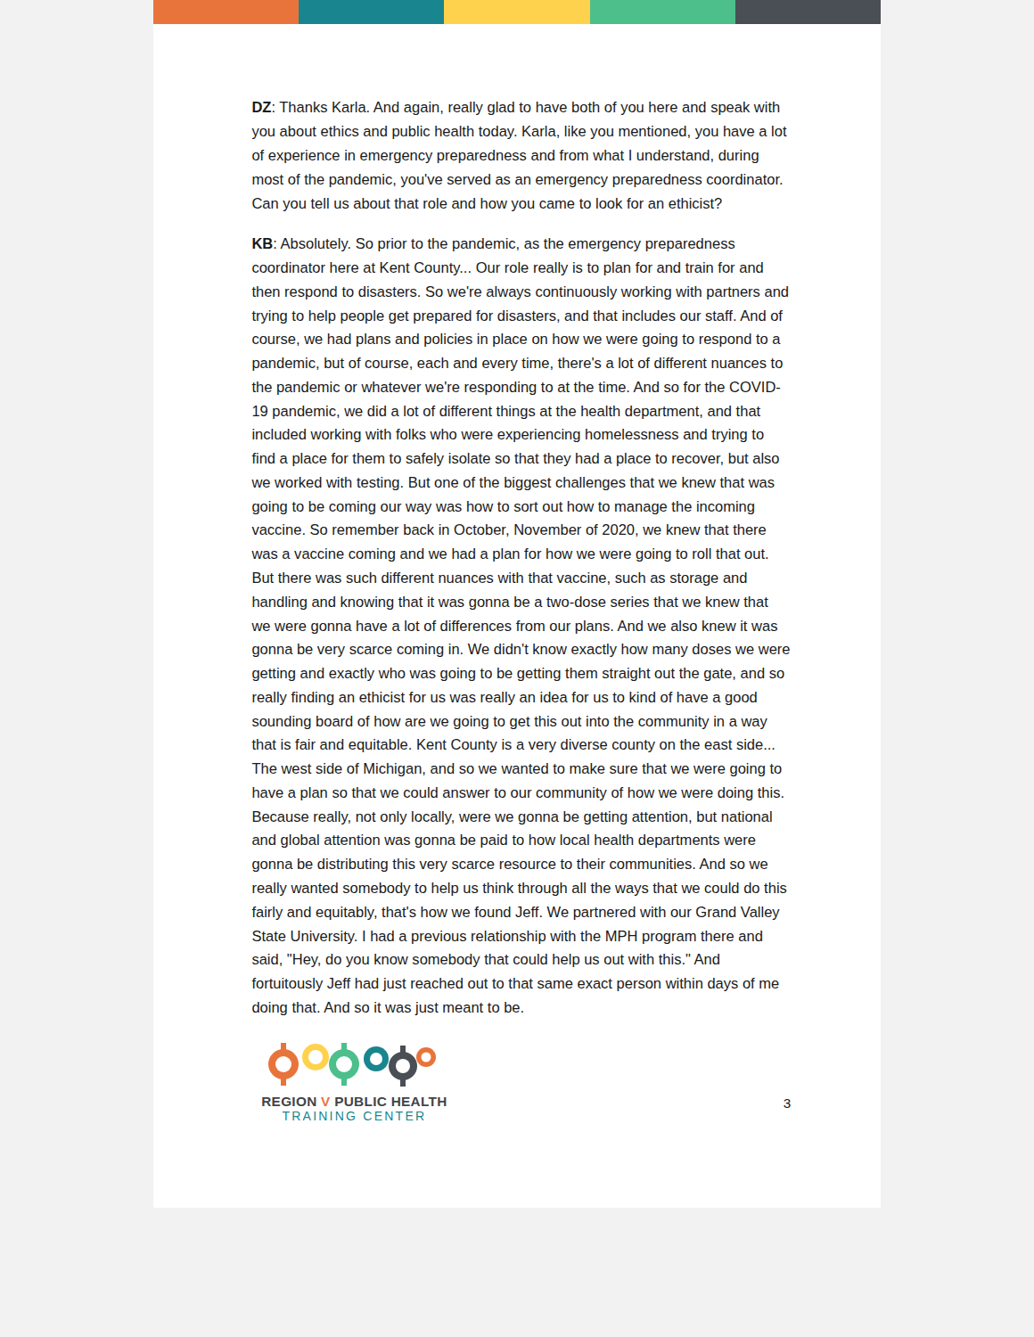DZ: Thanks Karla. And again, really glad to have both of you here and speak with you about ethics and public health today. Karla, like you mentioned, you have a lot of experience in emergency preparedness and from what I understand, during most of the pandemic, you've served as an emergency preparedness coordinator. Can you tell us about that role and how you came to look for an ethicist?
KB: Absolutely. So prior to the pandemic, as the emergency preparedness coordinator here at Kent County... Our role really is to plan for and train for and then respond to disasters. So we're always continuously working with partners and trying to help people get prepared for disasters, and that includes our staff. And of course, we had plans and policies in place on how we were going to respond to a pandemic, but of course, each and every time, there's a lot of different nuances to the pandemic or whatever we're responding to at the time. And so for the COVID-19 pandemic, we did a lot of different things at the health department, and that included working with folks who were experiencing homelessness and trying to find a place for them to safely isolate so that they had a place to recover, but also we worked with testing. But one of the biggest challenges that we knew that was going to be coming our way was how to sort out how to manage the incoming vaccine. So remember back in October, November of 2020, we knew that there was a vaccine coming and we had a plan for how we were going to roll that out. But there was such different nuances with that vaccine, such as storage and handling and knowing that it was gonna be a two-dose series that we knew that we were gonna have a lot of differences from our plans. And we also knew it was gonna be very scarce coming in. We didn't know exactly how many doses we were getting and exactly who was going to be getting them straight out the gate, and so really finding an ethicist for us was really an idea for us to kind of have a good sounding board of how are we going to get this out into the community in a way that is fair and equitable. Kent County is a very diverse county on the east side... The west side of Michigan, and so we wanted to make sure that we were going to have a plan so that we could answer to our community of how we were doing this. Because really, not only locally, were we gonna be getting attention, but national and global attention was gonna be paid to how local health departments were gonna be distributing this very scarce resource to their communities. And so we really wanted somebody to help us think through all the ways that we could do this fairly and equitably, that's how we found Jeff. We partnered with our Grand Valley State University. I had a previous relationship with the MPH program there and said, "Hey, do you know somebody that could help us out with this." And fortuitously Jeff had just reached out to that same exact person within days of me doing that. And so it was just meant to be.
REGION V PUBLIC HEALTH
TRAINING CENTER
3